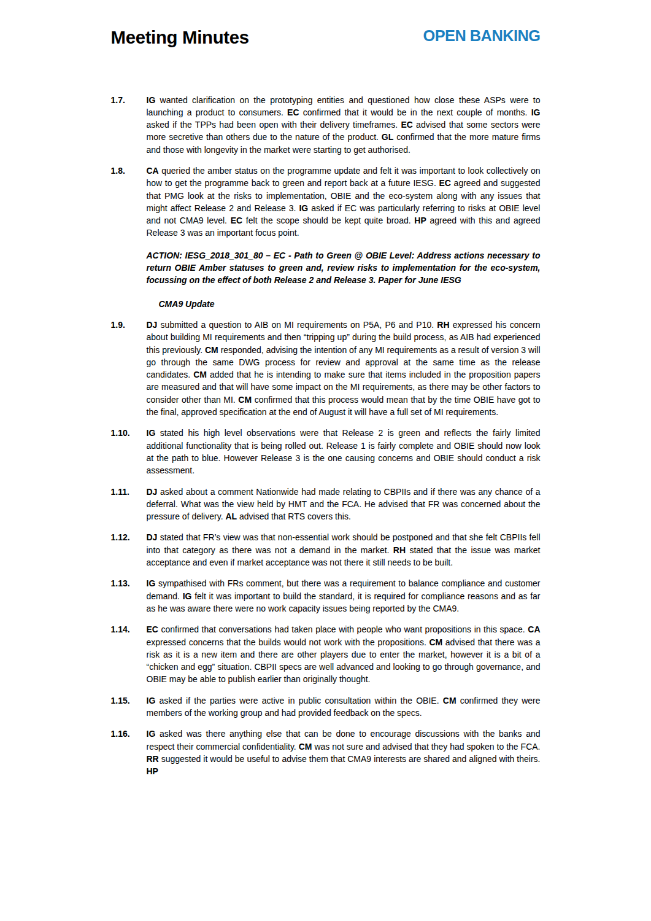Meeting Minutes
OPEN BANKING
1.7.
IG wanted clarification on the prototyping entities and questioned how close these ASPs were to launching a product to consumers. EC confirmed that it would be in the next couple of months. IG asked if the TPPs had been open with their delivery timeframes. EC advised that some sectors were more secretive than others due to the nature of the product. GL confirmed that the more mature firms and those with longevity in the market were starting to get authorised.
1.8.
CA queried the amber status on the programme update and felt it was important to look collectively on how to get the programme back to green and report back at a future IESG. EC agreed and suggested that PMG look at the risks to implementation, OBIE and the eco-system along with any issues that might affect Release 2 and Release 3. IG asked if EC was particularly referring to risks at OBIE level and not CMA9 level. EC felt the scope should be kept quite broad. HP agreed with this and agreed Release 3 was an important focus point.
ACTION: IESG_2018_301_80 – EC - Path to Green @ OBIE Level: Address actions necessary to return OBIE Amber statuses to green and, review risks to implementation for the eco-system, focussing on the effect of both Release 2 and Release 3. Paper for June IESG
CMA9 Update
1.9.
DJ submitted a question to AIB on MI requirements on P5A, P6 and P10. RH expressed his concern about building MI requirements and then “tripping up” during the build process, as AIB had experienced this previously. CM responded, advising the intention of any MI requirements as a result of version 3 will go through the same DWG process for review and approval at the same time as the release candidates. CM added that he is intending to make sure that items included in the proposition papers are measured and that will have some impact on the MI requirements, as there may be other factors to consider other than MI. CM confirmed that this process would mean that by the time OBIE have got to the final, approved specification at the end of August it will have a full set of MI requirements.
1.10.
IG stated his high level observations were that Release 2 is green and reflects the fairly limited additional functionality that is being rolled out. Release 1 is fairly complete and OBIE should now look at the path to blue. However Release 3 is the one causing concerns and OBIE should conduct a risk assessment.
1.11.
DJ asked about a comment Nationwide had made relating to CBPIIs and if there was any chance of a deferral. What was the view held by HMT and the FCA. He advised that FR was concerned about the pressure of delivery. AL advised that RTS covers this.
1.12.
DJ stated that FR’s view was that non-essential work should be postponed and that she felt CBPIIs fell into that category as there was not a demand in the market. RH stated that the issue was market acceptance and even if market acceptance was not there it still needs to be built.
1.13.
IG sympathised with FRs comment, but there was a requirement to balance compliance and customer demand. IG felt it was important to build the standard, it is required for compliance reasons and as far as he was aware there were no work capacity issues being reported by the CMA9.
1.14.
EC confirmed that conversations had taken place with people who want propositions in this space. CA expressed concerns that the builds would not work with the propositions. CM advised that there was a risk as it is a new item and there are other players due to enter the market, however it is a bit of a “chicken and egg” situation. CBPII specs are well advanced and looking to go through governance, and OBIE may be able to publish earlier than originally thought.
1.15.
IG asked if the parties were active in public consultation within the OBIE. CM confirmed they were members of the working group and had provided feedback on the specs.
1.16.
IG asked was there anything else that can be done to encourage discussions with the banks and respect their commercial confidentiality. CM was not sure and advised that they had spoken to the FCA. RR suggested it would be useful to advise them that CMA9 interests are shared and aligned with theirs. HP